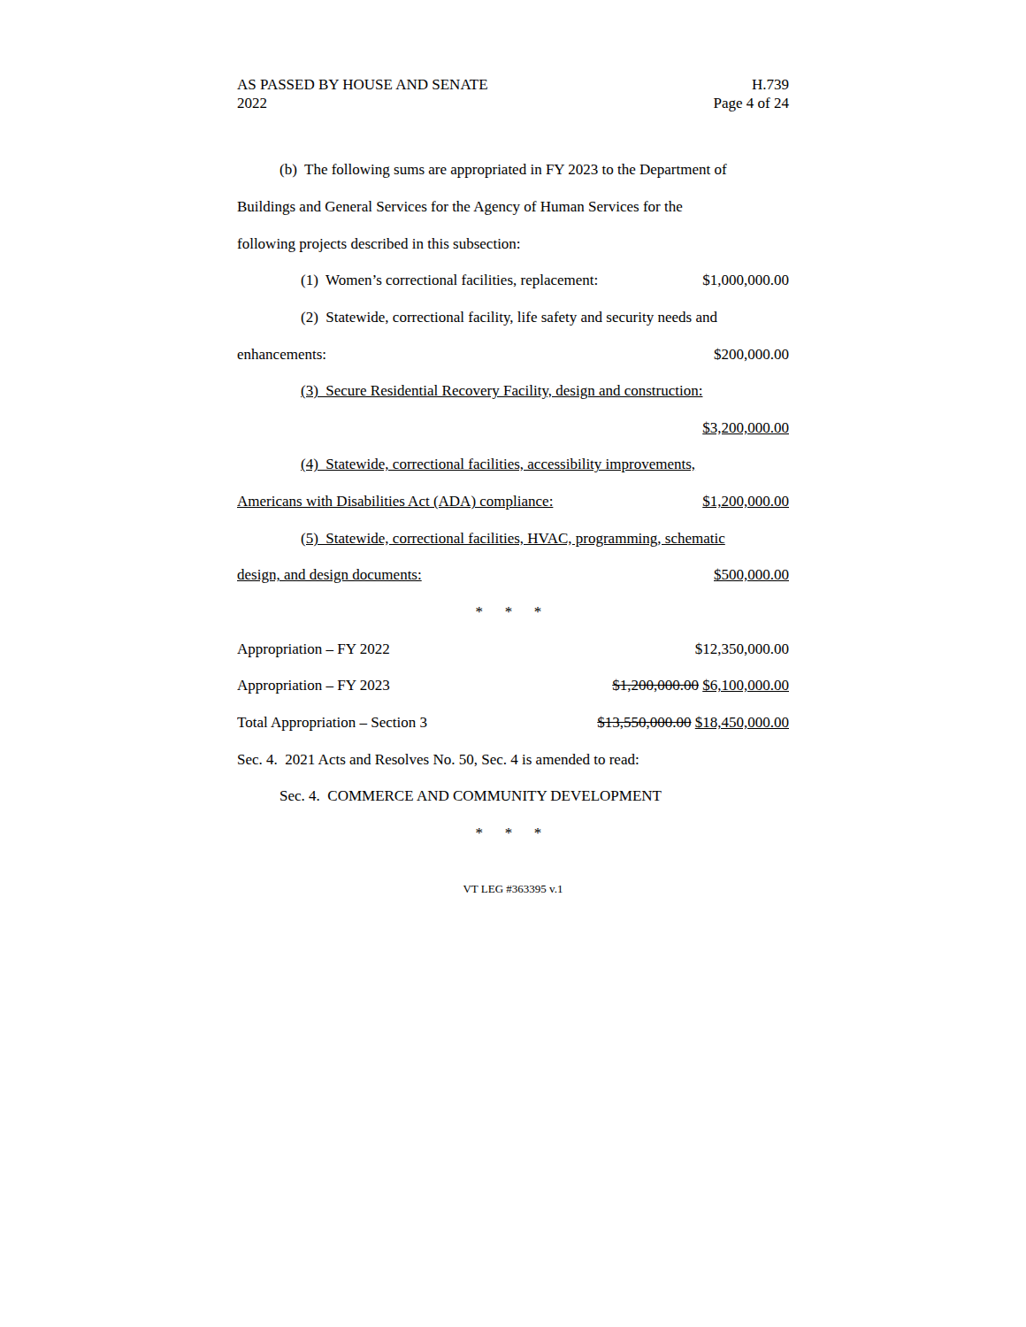AS PASSED BY HOUSE AND SENATE 2022
H.739 Page 4 of 24
(b) The following sums are appropriated in FY 2023 to the Department of
Buildings and General Services for the Agency of Human Services for the
following projects described in this subsection:
(1) Women’s correctional facilities, replacement: $1,000,000.00
(2) Statewide, correctional facility, life safety and security needs and
enhancements: $200,000.00
(3) Secure Residential Recovery Facility, design and construction:
$3,200,000.00
(4) Statewide, correctional facilities, accessibility improvements,
Americans with Disabilities Act (ADA) compliance: $1,200,000.00
(5) Statewide, correctional facilities, HVAC, programming, schematic
design, and design documents: $500,000.00
* * *
Appropriation – FY 2022 $12,350,000.00
Appropriation – FY 2023 $1,200,000.00 $6,100,000.00
Total Appropriation – Section 3 $13,550,000.00 $18,450,000.00
Sec. 4. 2021 Acts and Resolves No. 50, Sec. 4 is amended to read:
Sec. 4. COMMERCE AND COMMUNITY DEVELOPMENT
* * *
VT LEG #363395 v.1